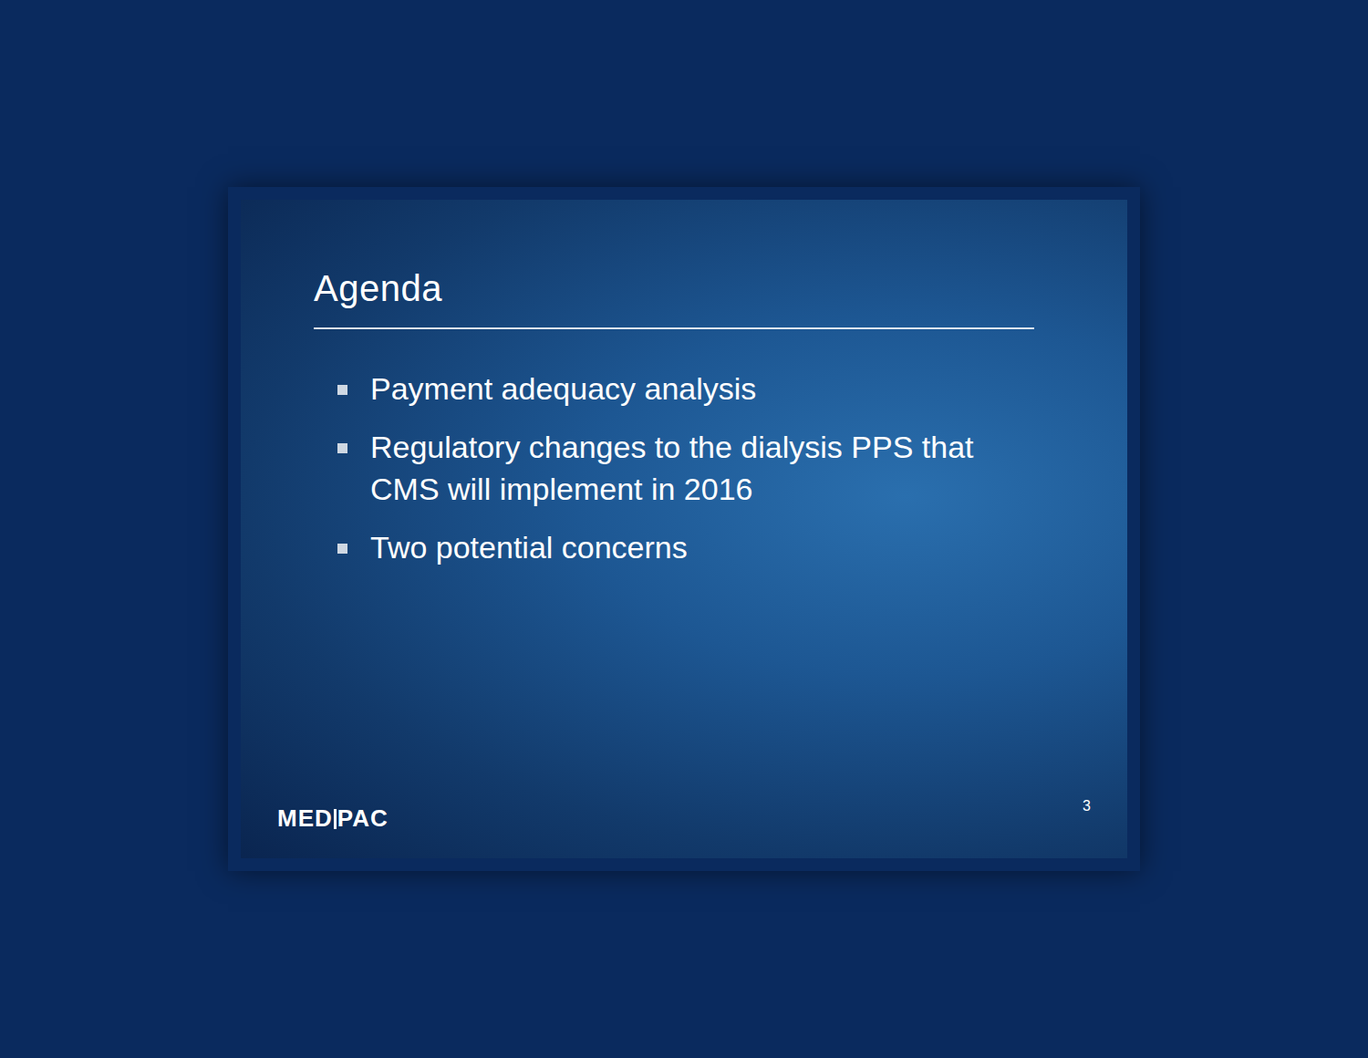Agenda
Payment adequacy analysis
Regulatory changes to the dialysis PPS that CMS will implement in 2016
Two potential concerns
3
MED PAC